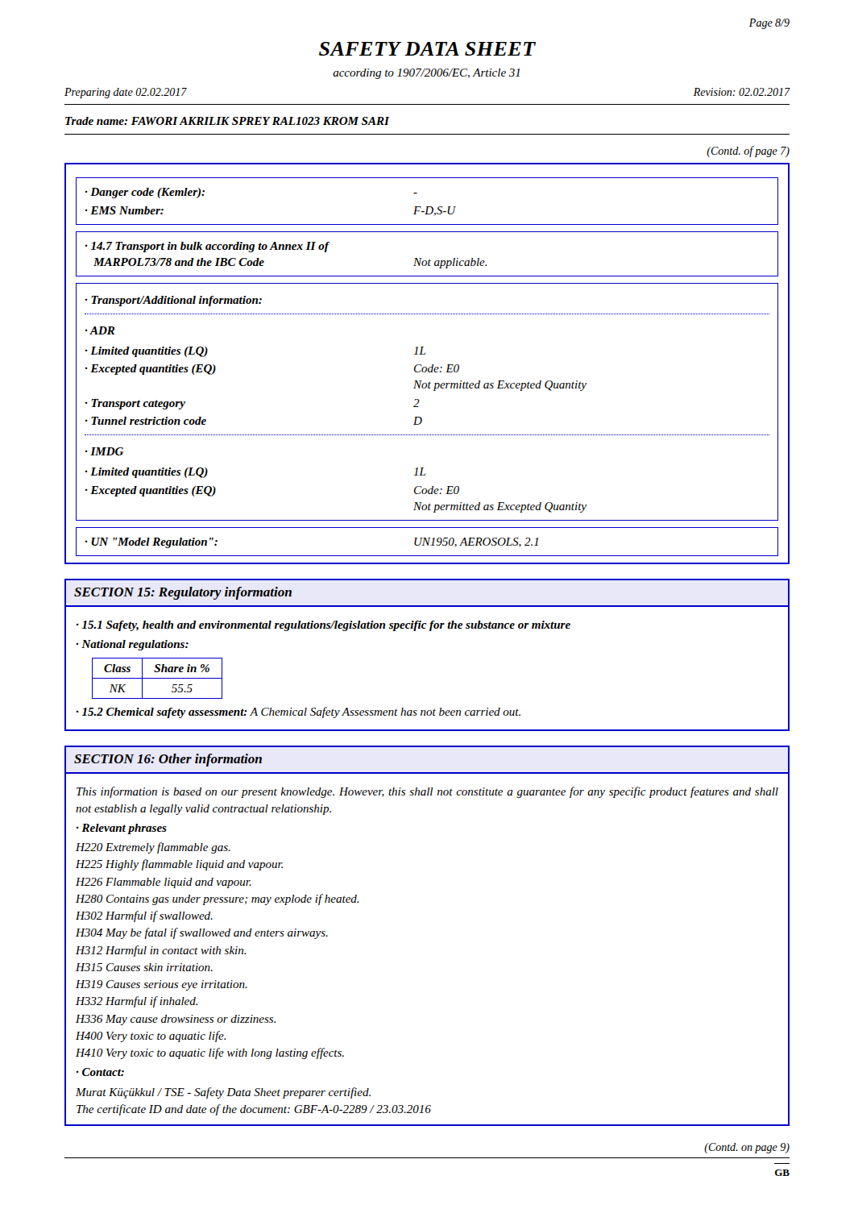Page 8/9
SAFETY DATA SHEET
according to 1907/2006/EC, Article 31
Preparing date 02.02.2017 Revision: 02.02.2017
Trade name: FAWORI AKRILIK SPREY RAL1023 KROM SARI
(Contd. of page 7)
· Danger code (Kemler):
-
· EMS Number:
F-D,S-U
· 14.7 Transport in bulk according to Annex II of
MARPOL73/78 and the IBC Code
Not applicable.
· Transport/Additional information:
· ADR
· Limited quantities (LQ)
1L
· Excepted quantities (EQ)
Code: E0
Not permitted as Excepted Quantity
· Transport category
2
· Tunnel restriction code
D
· IMDG
· Limited quantities (LQ)
1L
· Excepted quantities (EQ)
Code: E0
Not permitted as Excepted Quantity
· UN "Model Regulation":
UN1950, AEROSOLS, 2.1
SECTION 15: Regulatory information
· 15.1 Safety, health and environmental regulations/legislation specific for the substance or mixture
· National regulations:
| Class | Share in % |
| --- | --- |
| NK | 55.5 |
· 15.2 Chemical safety assessment: A Chemical Safety Assessment has not been carried out.
SECTION 16: Other information
This information is based on our present knowledge. However, this shall not constitute a guarantee for any specific product features and shall not establish a legally valid contractual relationship.
· Relevant phrases
H220 Extremely flammable gas.
H225 Highly flammable liquid and vapour.
H226 Flammable liquid and vapour.
H280 Contains gas under pressure; may explode if heated.
H302 Harmful if swallowed.
H304 May be fatal if swallowed and enters airways.
H312 Harmful in contact with skin.
H315 Causes skin irritation.
H319 Causes serious eye irritation.
H332 Harmful if inhaled.
H336 May cause drowsiness or dizziness.
H400 Very toxic to aquatic life.
H410 Very toxic to aquatic life with long lasting effects.
· Contact:
Murat Küçükkul / TSE - Safety Data Sheet preparer certified.
The certificate ID and date of the document: GBF-A-0-2289 / 23.03.2016
(Contd. on page 9)
GB